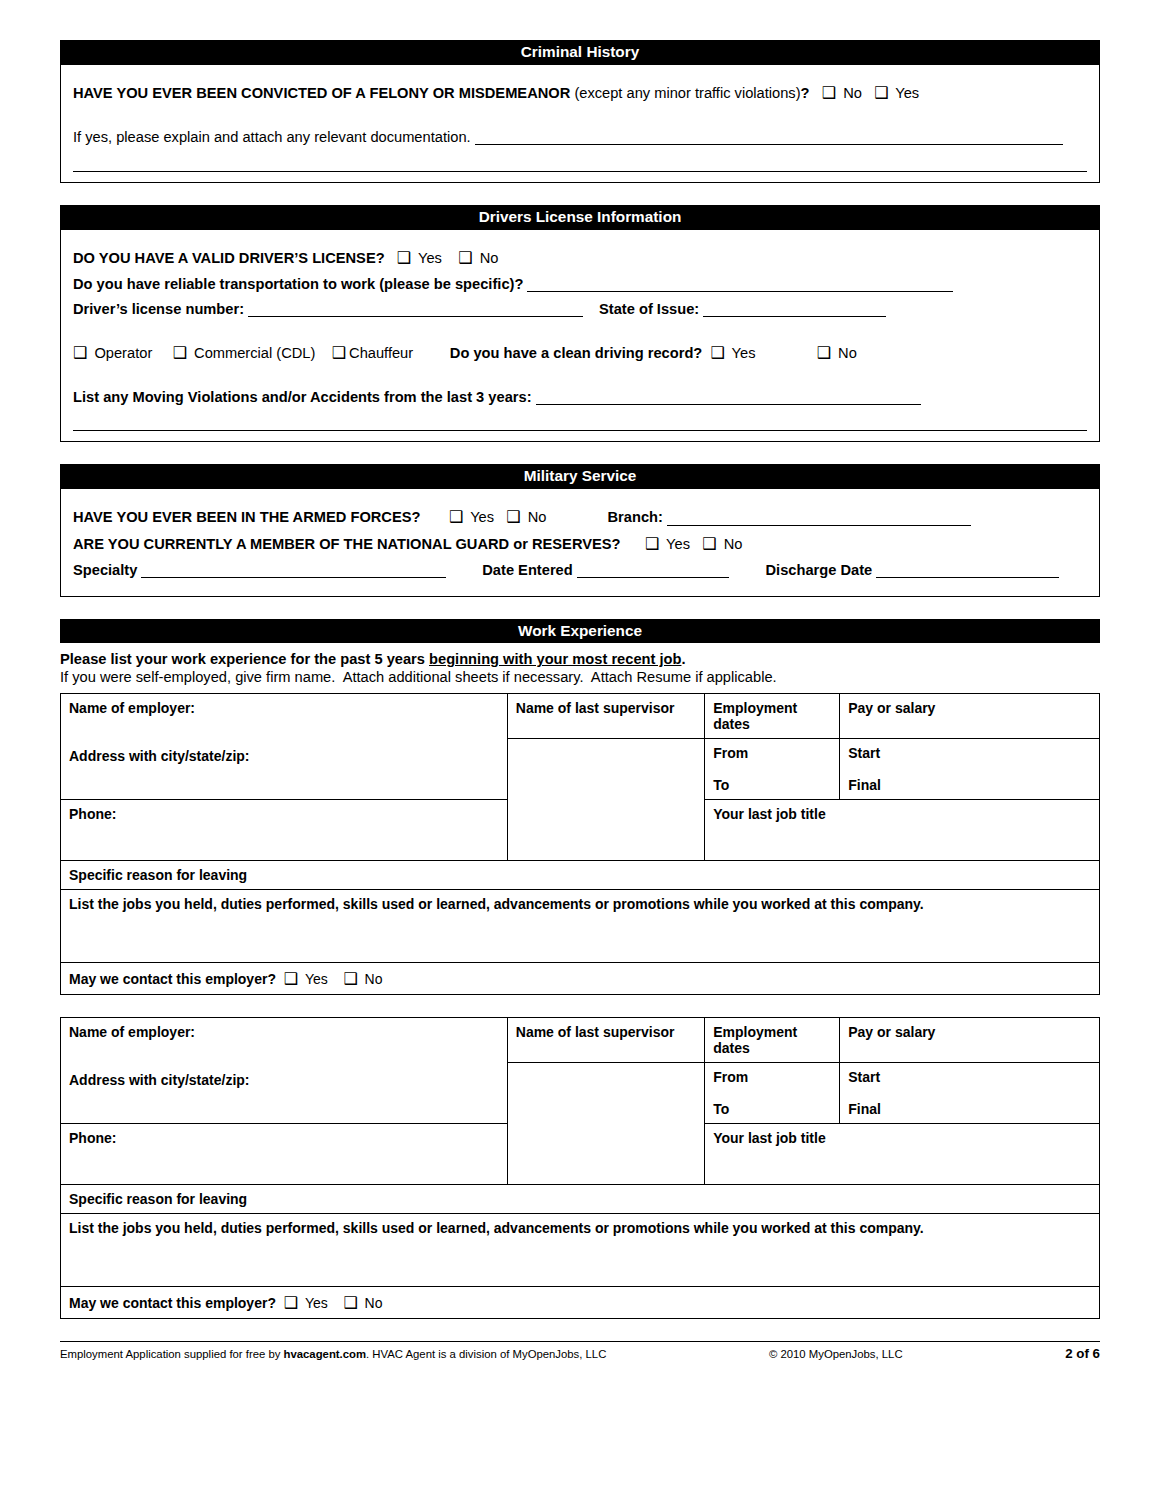Criminal History
HAVE YOU EVER BEEN CONVICTED OF A FELONY OR MISDEMEANOR (except any minor traffic violations)? ❑ No ❑ Yes
If yes, please explain and attach any relevant documentation.
Drivers License Information
DO YOU HAVE A VALID DRIVER’S LICENSE? ❑ Yes ❑ No
Do you have reliable transportation to work (please be specific)?
Driver’s license number: State of Issue:
❑ Operator ❑ Commercial (CDL) ❑Chauffeur Do you have a clean driving record? ❑ Yes ❑ No
List any Moving Violations and/or Accidents from the last 3 years:
Military Service
HAVE YOU EVER BEEN IN THE ARMED FORCES? ❑ Yes ❑ No Branch:
ARE YOU CURRENTLY A MEMBER OF THE NATIONAL GUARD or RESERVES? ❑ Yes ❑ No
Specialty Date Entered Discharge Date
Work Experience
Please list your work experience for the past 5 years beginning with your most recent job.
If you were self-employed, give firm name. Attach additional sheets if necessary. Attach Resume if applicable.
| Name of employer: Address with city/state/zip: | Name of last supervisor | Employment dates | Pay or salary |
| | From To | Start Final |
| Phone: | Your last job title |
| Specific reason for leaving |
| List the jobs you held, duties performed, skills used or learned, advancements or promotions while you worked at this company. |
| May we contact this employer? ❑ Yes ❑ No |
| Name of employer: Address with city/state/zip: | Name of last supervisor | Employment dates | Pay or salary |
| | From To | Start Final |
| Phone: | Your last job title |
| Specific reason for leaving |
| List the jobs you held, duties performed, skills used or learned, advancements or promotions while you worked at this company. |
| May we contact this employer? ❑ Yes ❑ No |
Employment Application supplied for free by hvacagent.com. HVAC Agent is a division of MyOpenJobs, LLC
© 2010 MyOpenJobs, LLC
2 of 6